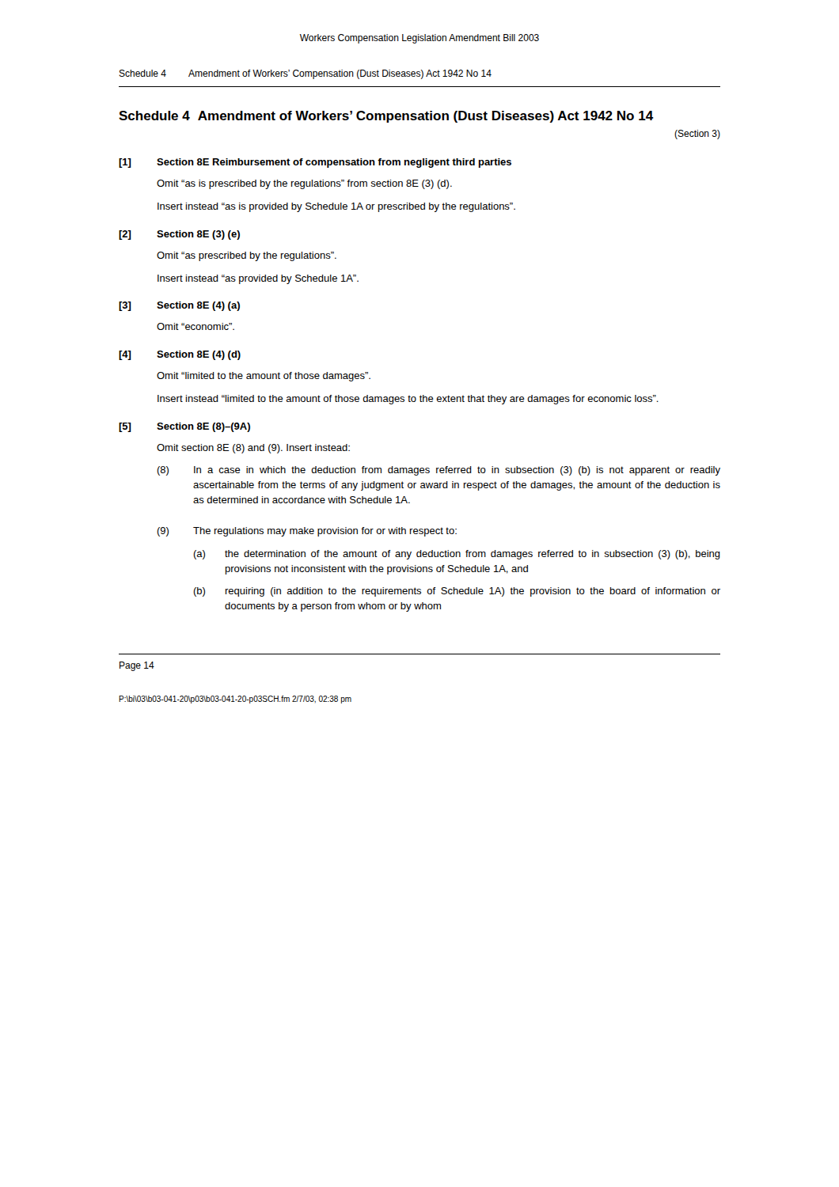Workers Compensation Legislation Amendment Bill 2003
Schedule 4
Amendment of Workers’ Compensation (Dust Diseases) Act 1942 No 14
Schedule 4
Amendment of Workers’ Compensation (Dust Diseases) Act 1942 No 14
(Section 3)
[1]
Section 8E Reimbursement of compensation from negligent third parties
Omit “as is prescribed by the regulations” from section 8E (3) (d).
Insert instead “as is provided by Schedule 1A or prescribed by the regulations”.
[2]
Section 8E (3) (e)
Omit “as prescribed by the regulations”.
Insert instead “as provided by Schedule 1A”.
[3]
Section 8E (4) (a)
Omit “economic”.
[4]
Section 8E (4) (d)
Omit “limited to the amount of those damages”.
Insert instead “limited to the amount of those damages to the extent that they are damages for economic loss”.
[5]
Section 8E (8)–(9A)
Omit section 8E (8) and (9). Insert instead:
(8)
In a case in which the deduction from damages referred to in subsection (3) (b) is not apparent or readily ascertainable from the terms of any judgment or award in respect of the damages, the amount of the deduction is as determined in accordance with Schedule 1A.
(9)
The regulations may make provision for or with respect to:
(a)
the determination of the amount of any deduction from damages referred to in subsection (3) (b), being provisions not inconsistent with the provisions of Schedule 1A, and
(b)
requiring (in addition to the requirements of Schedule 1A) the provision to the board of information or documents by a person from whom or by whom
Page 14
P:\bi\03\b03-041-20\p03\b03-041-20-p03SCH.fm 2/7/03, 02:38 pm